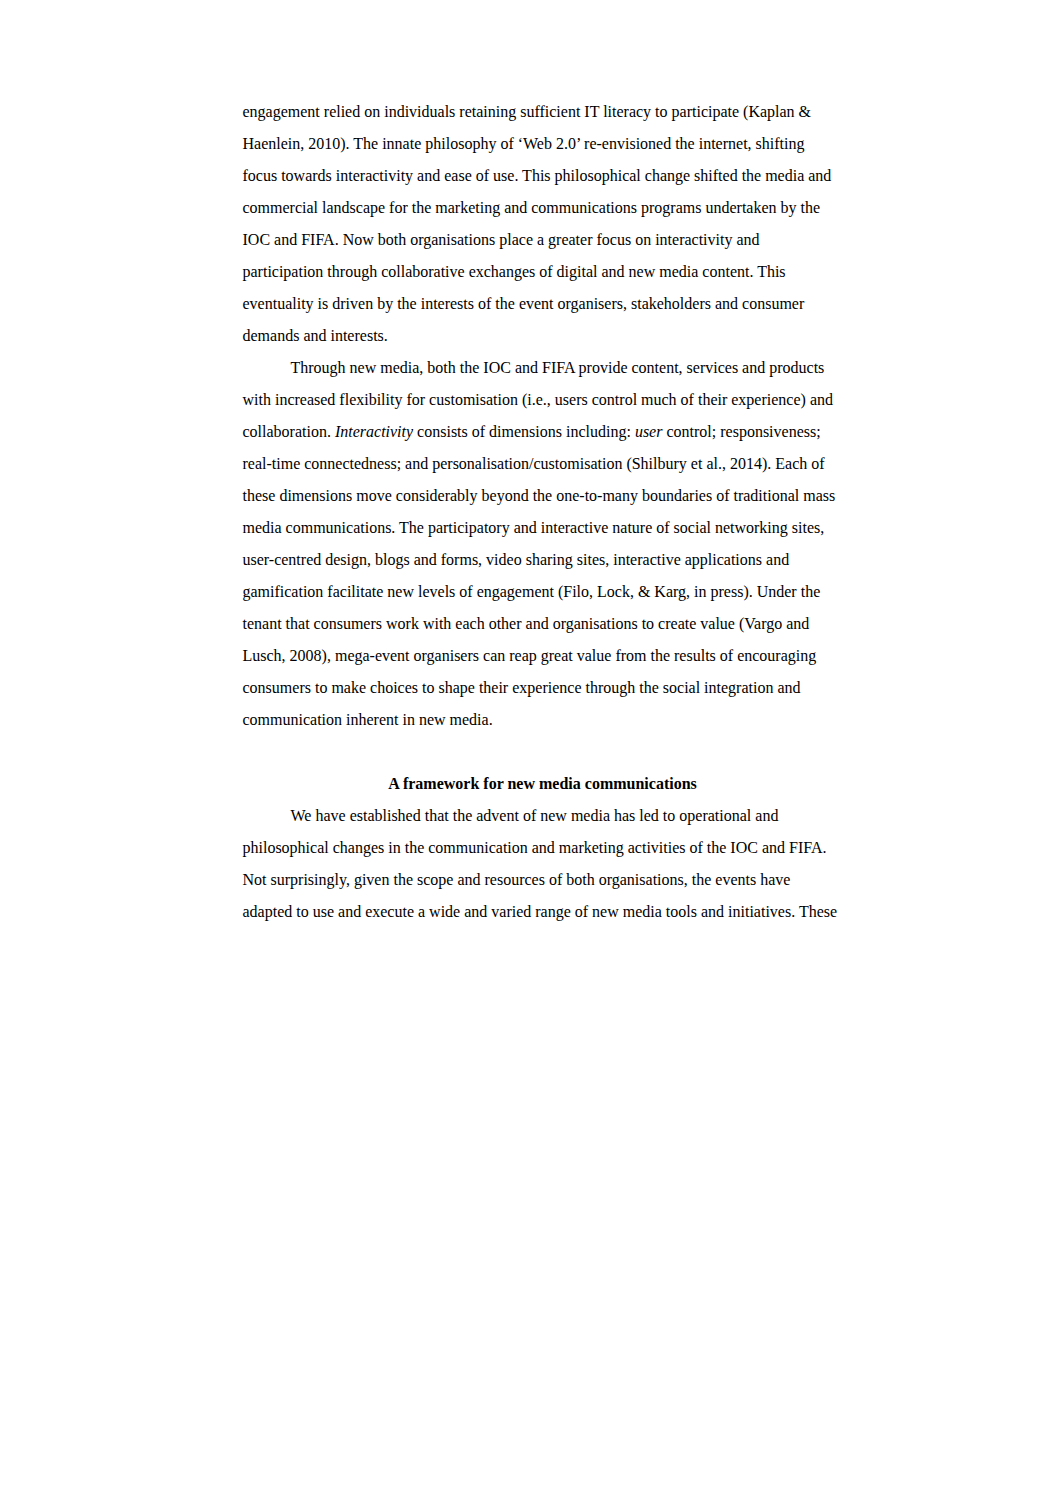engagement relied on individuals retaining sufficient IT literacy to participate (Kaplan & Haenlein, 2010). The innate philosophy of ‘Web 2.0’ re-envisioned the internet, shifting focus towards interactivity and ease of use. This philosophical change shifted the media and commercial landscape for the marketing and communications programs undertaken by the IOC and FIFA. Now both organisations place a greater focus on interactivity and participation through collaborative exchanges of digital and new media content. This eventuality is driven by the interests of the event organisers, stakeholders and consumer demands and interests.
Through new media, both the IOC and FIFA provide content, services and products with increased flexibility for customisation (i.e., users control much of their experience) and collaboration. Interactivity consists of dimensions including: user control; responsiveness; real-time connectedness; and personalisation/customisation (Shilbury et al., 2014). Each of these dimensions move considerably beyond the one-to-many boundaries of traditional mass media communications. The participatory and interactive nature of social networking sites, user-centred design, blogs and forms, video sharing sites, interactive applications and gamification facilitate new levels of engagement (Filo, Lock, & Karg, in press). Under the tenant that consumers work with each other and organisations to create value (Vargo and Lusch, 2008), mega-event organisers can reap great value from the results of encouraging consumers to make choices to shape their experience through the social integration and communication inherent in new media.
A framework for new media communications
We have established that the advent of new media has led to operational and philosophical changes in the communication and marketing activities of the IOC and FIFA. Not surprisingly, given the scope and resources of both organisations, the events have adapted to use and execute a wide and varied range of new media tools and initiatives. These